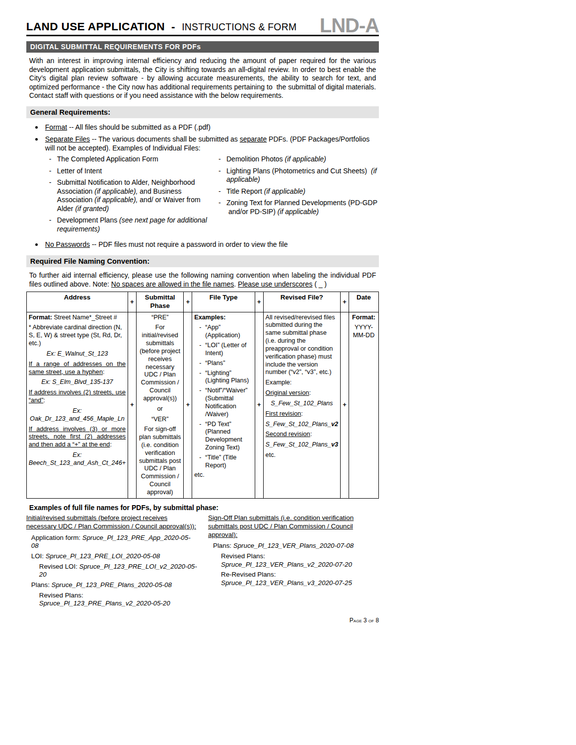LAND USE APPLICATION - INSTRUCTIONS & FORM
LND-A
DIGITAL SUBMITTAL REQUIREMENTS FOR PDFs
With an interest in improving internal efficiency and reducing the amount of paper required for the various development application submittals, the City is shifting towards an all-digital review. In order to best enable the City’s digital plan review software - by allowing accurate measurements, the ability to search for text, and optimized performance - the City now has additional requirements pertaining to the submittal of digital materials. Contact staff with questions or if you need assistance with the below requirements.
General Requirements:
Format -- All files should be submitted as a PDF (.pdf)
Separate Files -- The various documents shall be submitted as separate PDFs. (PDF Packages/Portfolios will not be accepted). Examples of Individual Files:
The Completed Application Form
Letter of Intent
Submittal Notification to Alder, Neighborhood Association (if applicable), and Business Association (if applicable), and/ or Waiver from Alder (if granted)
Development Plans (see next page for additional requirements)
Demolition Photos (if applicable)
Lighting Plans (Photometrics and Cut Sheets) (if applicable)
Title Report (if applicable)
Zoning Text for Planned Developments (PD-GDP and/or PD-SIP) (if applicable)
No Passwords -- PDF files must not require a password in order to view the file
Required File Naming Convention:
To further aid internal efficiency, please use the following naming convention when labeling the individual PDF files outlined above. Note: No spaces are allowed in the file names. Please use underscores ( _ )
| Address | + | Submittal Phase | + | File Type | + | Revised File? | + | Date |
| --- | --- | --- | --- | --- | --- | --- | --- | --- |
| Format: Street Name*_Street # * Abbreviate cardinal direction (N, S, E, W) & street type (St, Rd, Dr, etc.) Ex: E_Walnut_St_123 If a range of addresses on the same street, use a hyphen : Ex: S_Elm_Blvd_135-137 If address involves (2) streets, use “and” : Ex: Oak_Dr_123_and_456_Maple_Ln If address involves (3) or more streets, note first (2) addresses and then add a “+” at the end : Ex: Beech_St_123_and_Ash_Ct_246+ | + | “PRE” For initial/revised submittals (before project receives necessary UDC / Plan Commission / Council approval(s)) or “VER” For sign-off plan submittals (i.e. condition verification submittals post UDC / Plan Commission / Council approval) | + | Examples: “App” (Application) “LOI” (Letter of Intent) “Plans” “Lighting” (Lighting Plans) “Notif”/“Waiver” (Submittal Notification /Waiver) “PD Text” (Planned Development Zoning Text) “Title” (Title Report) etc. | + | All revised/rerevised files submitted during the same submittal phase (i.e. during the preapproval or condition verification phase) must include the version number (“v2”, “v3”, etc.) Example: Original version : S_Few_St_102_Plans First revision : S_Few_St_102_Plans _v2 Second revision : S_Few_St_102_Plans _v3 etc. | + | Format: YYYY-MM-DD |
Examples of full file names for PDFs, by submittal phase:
Initial/revised submittals (before project receives necessary UDC / Plan Commission / Council approval(s)):
Application form: Spruce_Pl_123_PRE_App_2020-05-08
LOI: Spruce_Pl_123_PRE_LOI_2020-05-08
Revised LOI: Spruce_Pl_123_PRE_LOI_v2_2020-05-20
Plans: Spruce_Pl_123_PRE_Plans_2020-05-08
Revised Plans: Spruce_Pl_123_PRE_Plans_v2_2020-05-20
Sign-Off Plan submittals (i.e. condition verification submittals post UDC / Plan Commission / Council approval):
Plans: Spruce_Pl_123_VER_Plans_2020-07-08
Revised Plans: Spruce_Pl_123_VER_Plans_v2_2020-07-20
Re-Revised Plans: Spruce_Pl_123_VER_Plans_v3_2020-07-25
Page 3 of 8